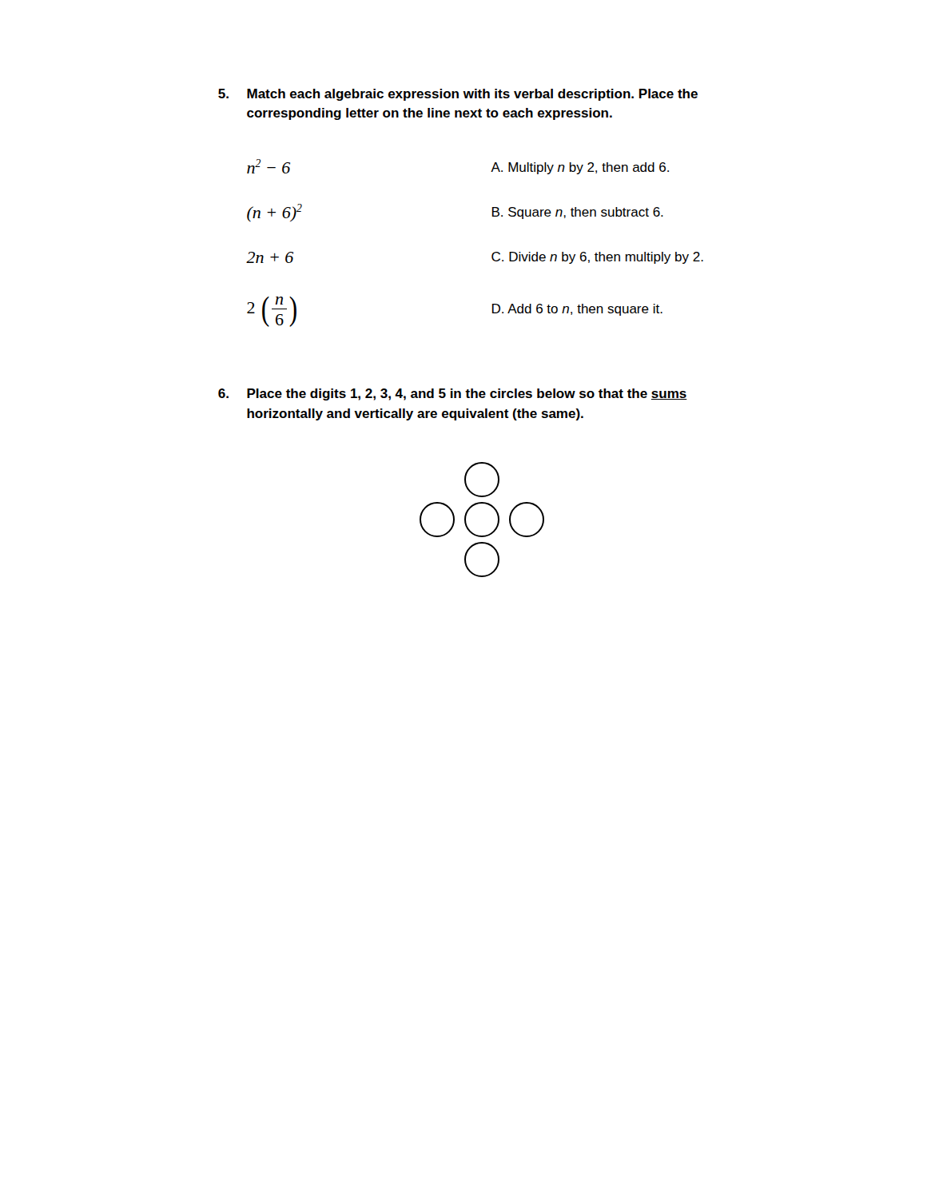5.
Match each algebraic expression with its verbal description. Place the corresponding letter on the line next to each expression.
| n 2 − 6 | | A. Multiply n by 2, then add 6. |
| (n + 6) 2 | | B. Square n , then subtract 6. |
| 2n + 6 | | C. Divide n by 6, then multiply by 2. |
| 2 ( n 6 ) | | D. Add 6 to n , then square it. |
6.
Place the digits 1, 2, 3, 4, and 5 in the circles below so that the sums horizontally and vertically are equivalent (the same).